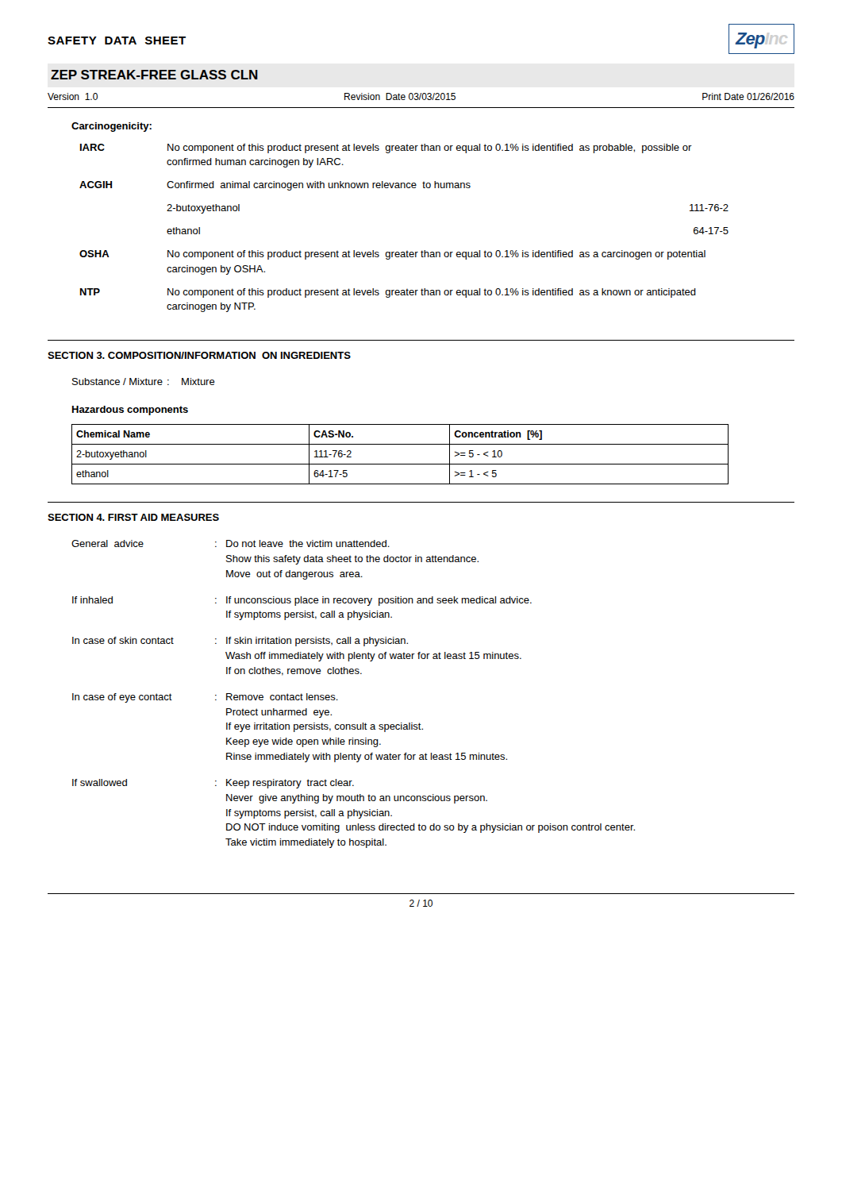ZepInc
SAFETY DATA SHEET
ZEP STREAK-FREE GLASS CLN
Version 1.0 Revision Date 03/03/2015 Print Date 01/26/2016
Carcinogenicity:
| IARC | No component of this product present at levels greater than or equal to 0.1% is identified as probable, possible or confirmed human carcinogen by IARC. |
| ACGIH | Confirmed animal carcinogen with unknown relevance to humans |
| | 2-butoxyethanol | 111-76-2 |
| | ethanol | 64-17-5 |
| OSHA | No component of this product present at levels greater than or equal to 0.1% is identified as a carcinogen or potential carcinogen by OSHA. |
| NTP | No component of this product present at levels greater than or equal to 0.1% is identified as a known or anticipated carcinogen by NTP. |
SECTION 3. COMPOSITION/INFORMATION ON INGREDIENTS
Substance / Mixture: Mixture
Hazardous components
| Chemical Name | CAS-No. | Concentration [%] |
| --- | --- | --- |
| 2-butoxyethanol | 111-76-2 | >= 5 - < 10 |
| ethanol | 64-17-5 | >= 1 - < 5 |
SECTION 4. FIRST AID MEASURES
| General advice | : | Do not leave the victim unattended. Show this safety data sheet to the doctor in attendance. Move out of dangerous area. |
| If inhaled | : | If unconscious place in recovery position and seek medical advice. If symptoms persist, call a physician. |
| In case of skin contact | : | If skin irritation persists, call a physician. Wash off immediately with plenty of water for at least 15 minutes. If on clothes, remove clothes. |
| In case of eye contact | : | Remove contact lenses. Protect unharmed eye. If eye irritation persists, consult a specialist. Keep eye wide open while rinsing. Rinse immediately with plenty of water for at least 15 minutes. |
| If swallowed | : | Keep respiratory tract clear. Never give anything by mouth to an unconscious person. If symptoms persist, call a physician. DO NOT induce vomiting unless directed to do so by a physician or poison control center. Take victim immediately to hospital. |
2 / 10